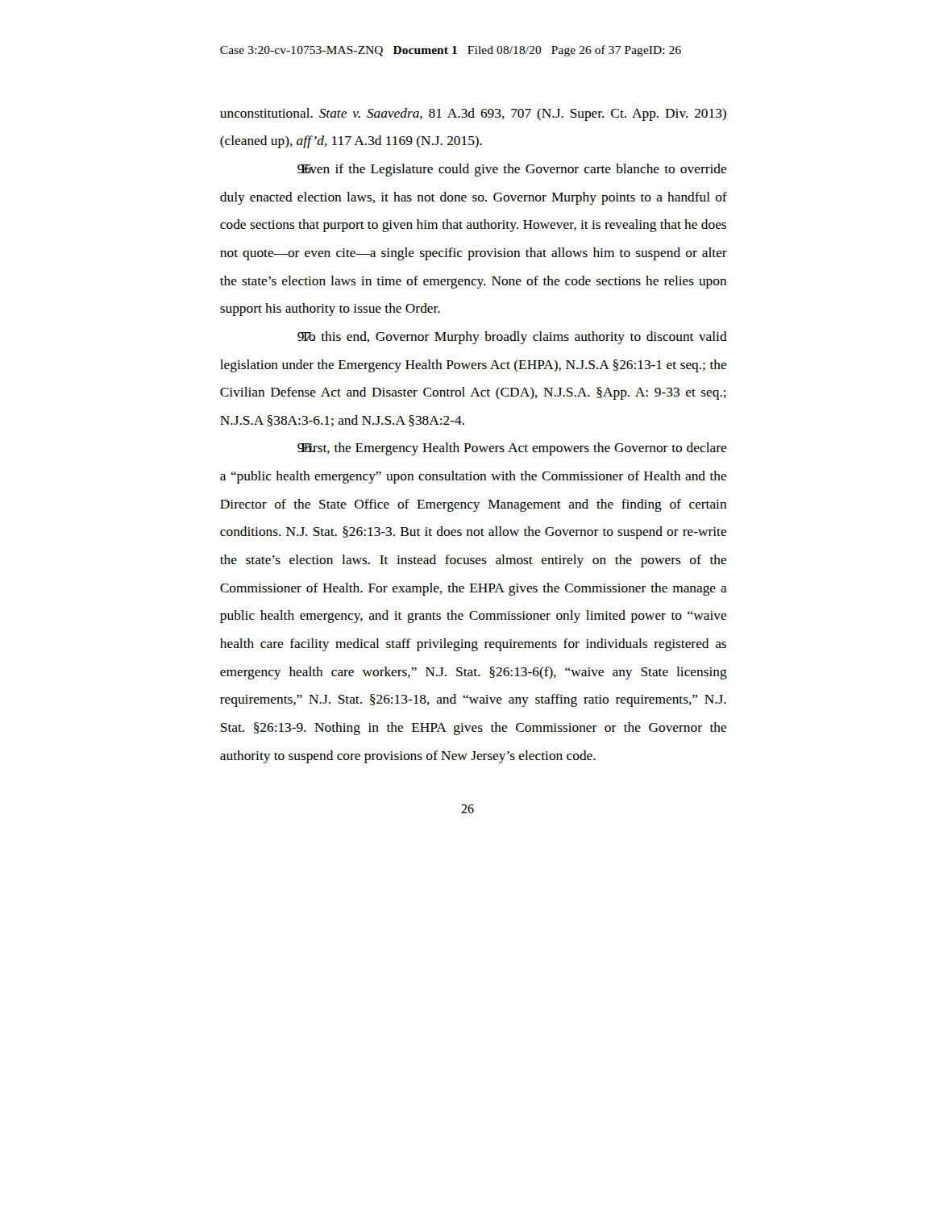Case 3:20-cv-10753-MAS-ZNQ Document 1 Filed 08/18/20 Page 26 of 37 PageID: 26
unconstitutional. State v. Saavedra, 81 A.3d 693, 707 (N.J. Super. Ct. App. Div. 2013) (cleaned up), aff’d, 117 A.3d 1169 (N.J. 2015).
96. Even if the Legislature could give the Governor carte blanche to override duly enacted election laws, it has not done so. Governor Murphy points to a handful of code sections that purport to given him that authority. However, it is revealing that he does not quote—or even cite—a single specific provision that allows him to suspend or alter the state’s election laws in time of emergency. None of the code sections he relies upon support his authority to issue the Order.
97. To this end, Governor Murphy broadly claims authority to discount valid legislation under the Emergency Health Powers Act (EHPA), N.J.S.A §26:13-1 et seq.; the Civilian Defense Act and Disaster Control Act (CDA), N.J.S.A. §App. A: 9-33 et seq.; N.J.S.A §38A:3-6.1; and N.J.S.A §38A:2-4.
98. First, the Emergency Health Powers Act empowers the Governor to declare a “public health emergency” upon consultation with the Commissioner of Health and the Director of the State Office of Emergency Management and the finding of certain conditions. N.J. Stat. §26:13-3. But it does not allow the Governor to suspend or re-write the state’s election laws. It instead focuses almost entirely on the powers of the Commissioner of Health. For example, the EHPA gives the Commissioner the manage a public health emergency, and it grants the Commissioner only limited power to “waive health care facility medical staff privileging requirements for individuals registered as emergency health care workers,” N.J. Stat. §26:13-6(f), “waive any State licensing requirements,” N.J. Stat. §26:13-18, and “waive any staffing ratio requirements,” N.J. Stat. §26:13-9. Nothing in the EHPA gives the Commissioner or the Governor the authority to suspend core provisions of New Jersey’s election code.
26